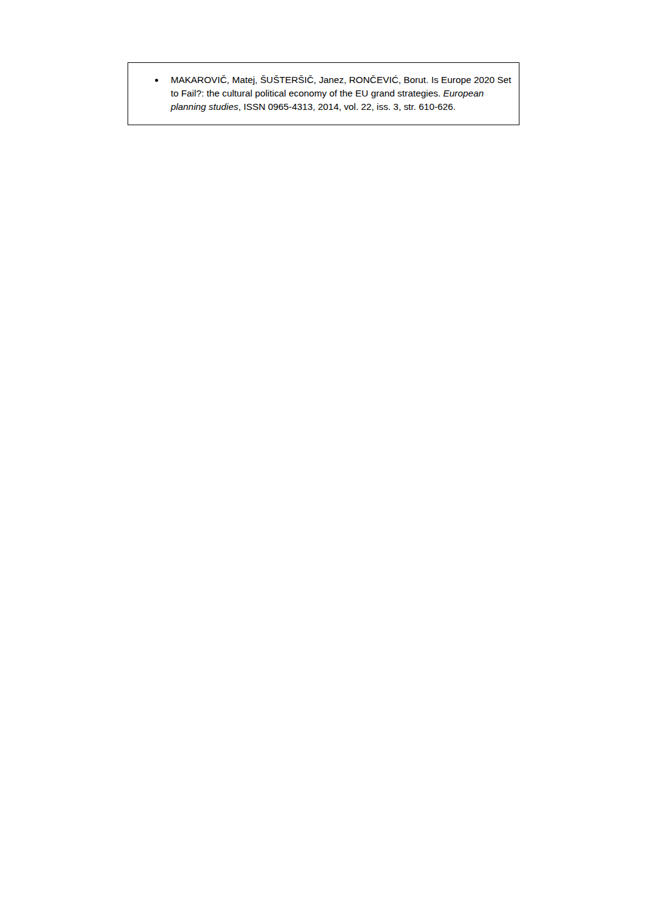MAKAROVIČ, Matej, ŠUŠTERŠIČ, Janez, RONČEVIĆ, Borut. Is Europe 2020 Set to Fail?: the cultural political economy of the EU grand strategies. European planning studies, ISSN 0965-4313, 2014, vol. 22, iss. 3, str. 610-626.